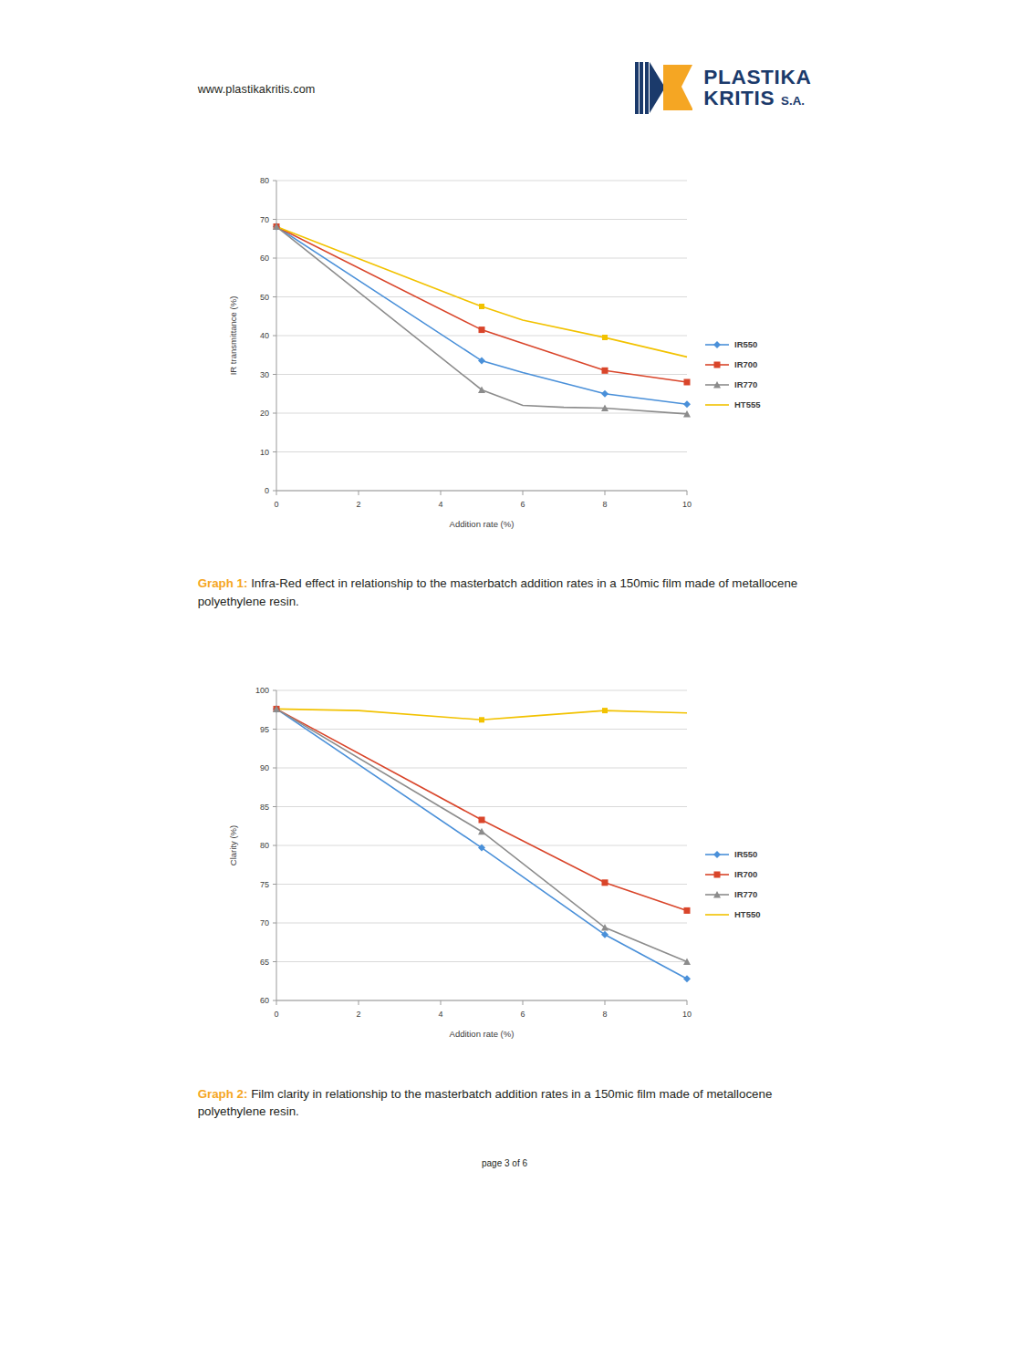www.plastikakritis.com
PLASTIKA
KRITIS S.A.
0 10 20 30 40 50 60 70 80 0 2 4 6 8 10 IR transmittance (%) Addition rate (%) IR550 IR700 IR770 HT555
Graph 1: Infra-Red effect in relationship to the masterbatch addition rates in a 150mic film made of metallocene polyethylene resin.
60 65 70 75 80 85 90 95 100 0 2 4 6 8 10 Clarity (%) Addition rate (%) IR550 IR700 IR770 HT550
Graph 2: Film clarity in relationship to the masterbatch addition rates in a 150mic film made of metallocene polyethylene resin.
page 3 of 6